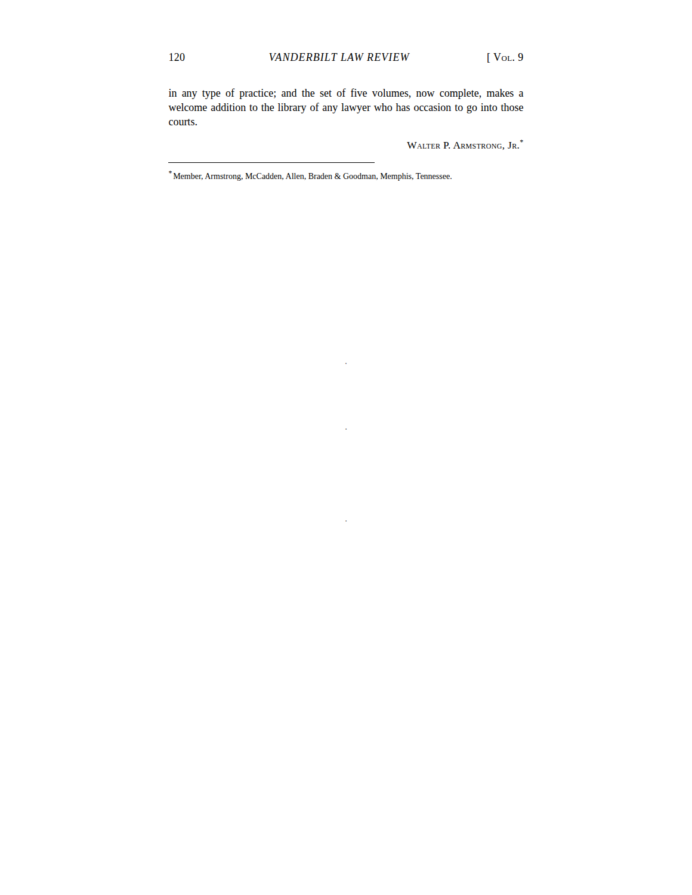120 VANDERBILT LAW REVIEW [ Vol. 9
in any type of practice; and the set of five volumes, now complete, makes a welcome addition to the library of any lawyer who has occasion to go into those courts.
Walter P. Armstrong, Jr.*
*Member, Armstrong, McCadden, Allen, Braden & Goodman, Memphis, Tennessee.
·
.
.